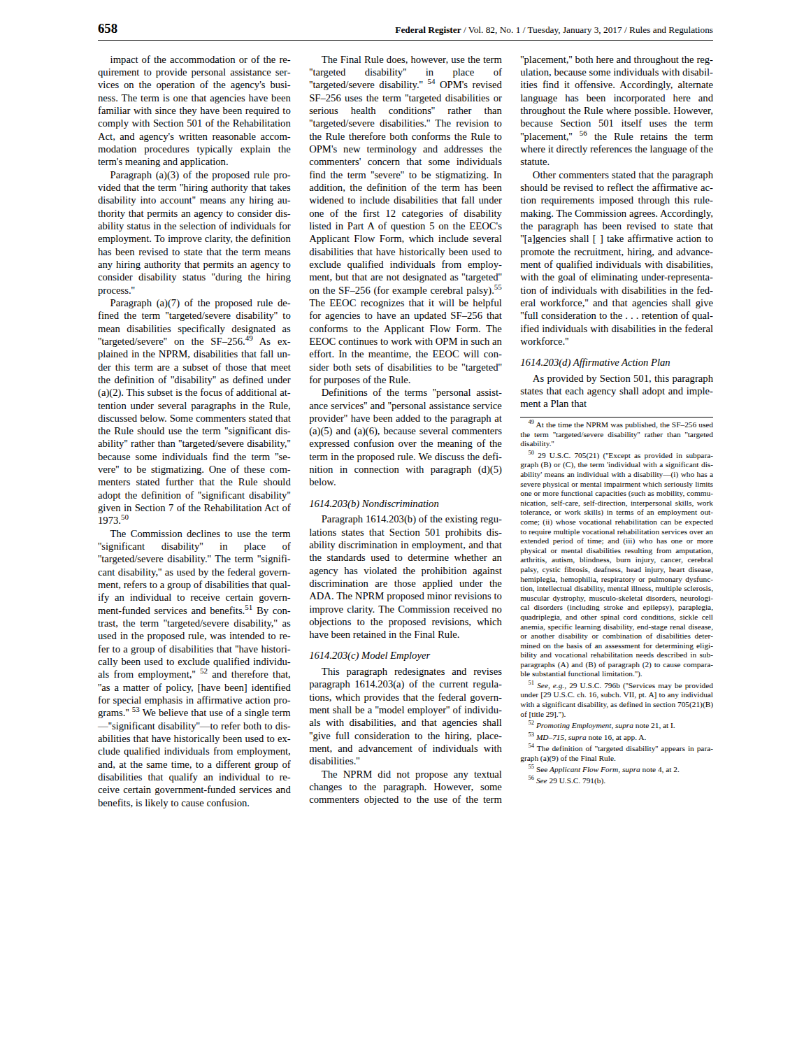658 Federal Register / Vol. 82, No. 1 / Tuesday, January 3, 2017 / Rules and Regulations
impact of the accommodation or of the requirement to provide personal assistance services on the operation of the agency's business. The term is one that agencies have been familiar with since they have been required to comply with Section 501 of the Rehabilitation Act, and agency's written reasonable accommodation procedures typically explain the term's meaning and application.
Paragraph (a)(3) of the proposed rule provided that the term ''hiring authority that takes disability into account'' means any hiring authority that permits an agency to consider disability status in the selection of individuals for employment. To improve clarity, the definition has been revised to state that the term means any hiring authority that permits an agency to consider disability status ''during the hiring process.''
Paragraph (a)(7) of the proposed rule defined the term ''targeted/severe disability'' to mean disabilities specifically designated as ''targeted/severe'' on the SF–256.49 As explained in the NPRM, disabilities that fall under this term are a subset of those that meet the definition of ''disability'' as defined under (a)(2). This subset is the focus of additional attention under several paragraphs in the Rule, discussed below. Some commenters stated that the Rule should use the term ''significant disability'' rather than ''targeted/severe disability,'' because some individuals find the term ''severe'' to be stigmatizing. One of these commenters stated further that the Rule should adopt the definition of ''significant disability'' given in Section 7 of the Rehabilitation Act of 1973.50
The Commission declines to use the term ''significant disability'' in place of ''targeted/severe disability.'' The term ''significant disability,'' as used by the federal government, refers to a group of disabilities that qualify an individual to receive certain government-funded services and benefits.51 By contrast, the term ''targeted/severe disability,'' as used in the proposed rule, was intended to refer to a group of disabilities that ''have historically been used to exclude qualified individuals from employment,'' 52 and therefore that, ''as a matter of policy, [have been] identified for special emphasis in affirmative action programs.'' 53 We believe that use of a single term—''significant disability''—to refer both to disabilities that have historically been used to exclude qualified individuals from employment, and, at the same time, to a different group of disabilities that qualify an individual to receive certain government-funded services and benefits, is likely to cause confusion.
The Final Rule does, however, use the term ''targeted disability'' in place of ''targeted/severe disability.'' 54 OPM's revised SF–256 uses the term ''targeted disabilities or serious health conditions'' rather than ''targeted/severe disabilities.'' The revision to the Rule therefore both conforms the Rule to OPM's new terminology and addresses the commenters' concern that some individuals find the term ''severe'' to be stigmatizing. In addition, the definition of the term has been widened to include disabilities that fall under one of the first 12 categories of disability listed in Part A of question 5 on the EEOC's Applicant Flow Form, which include several disabilities that have historically been used to exclude qualified individuals from employment, but that are not designated as ''targeted'' on the SF–256 (for example cerebral palsy).55 The EEOC recognizes that it will be helpful for agencies to have an updated SF–256 that conforms to the Applicant Flow Form. The EEOC continues to work with OPM in such an effort. In the meantime, the EEOC will consider both sets of disabilities to be ''targeted'' for purposes of the Rule.
Definitions of the terms ''personal assistance services'' and ''personal assistance service provider'' have been added to the paragraph at (a)(5) and (a)(6), because several commenters expressed confusion over the meaning of the term in the proposed rule. We discuss the definition in connection with paragraph (d)(5) below.
1614.203(b) Nondiscrimination
Paragraph 1614.203(b) of the existing regulations states that Section 501 prohibits disability discrimination in employment, and that the standards used to determine whether an agency has violated the prohibition against discrimination are those applied under the ADA. The NPRM proposed minor revisions to improve clarity. The Commission received no objections to the proposed revisions, which have been retained in the Final Rule.
1614.203(c) Model Employer
This paragraph redesignates and revises paragraph 1614.203(a) of the current regulations, which provides that the federal government shall be a ''model employer'' of individuals with disabilities, and that agencies shall ''give full consideration to the hiring, placement, and advancement of individuals with disabilities.''
The NPRM did not propose any textual changes to the paragraph. However, some commenters objected to the use of the term ''placement,'' both here and throughout the regulation, because some individuals with disabilities find it offensive. Accordingly, alternate language has been incorporated here and throughout the Rule where possible. However, because Section 501 itself uses the term ''placement,'' 56 the Rule retains the term where it directly references the language of the statute.
Other commenters stated that the paragraph should be revised to reflect the affirmative action requirements imposed through this rulemaking. The Commission agrees. Accordingly, the paragraph has been revised to state that ''[a]gencies shall [ ] take affirmative action to promote the recruitment, hiring, and advancement of qualified individuals with disabilities, with the goal of eliminating under-representation of individuals with disabilities in the federal workforce,'' and that agencies shall give ''full consideration to the . . . retention of qualified individuals with disabilities in the federal workforce.''
1614.203(d) Affirmative Action Plan
As provided by Section 501, this paragraph states that each agency shall adopt and implement a Plan that
49 At the time the NPRM was published, the SF–256 used the term ''targeted/severe disability'' rather than ''targeted disability.''
50 29 U.S.C. 705(21) (''Except as provided in subparagraph (B) or (C), the term 'individual with a significant disability' means an individual with a disability—(i) who has a severe physical or mental impairment which seriously limits one or more functional capacities (such as mobility, communication, self-care, self-direction, interpersonal skills, work tolerance, or work skills) in terms of an employment outcome; (ii) whose vocational rehabilitation can be expected to require multiple vocational rehabilitation services over an extended period of time; and (iii) who has one or more physical or mental disabilities resulting from amputation, arthritis, autism, blindness, burn injury, cancer, cerebral palsy, cystic fibrosis, deafness, head injury, heart disease, hemiplegia, hemophilia, respiratory or pulmonary dysfunction, intellectual disability, mental illness, multiple sclerosis, muscular dystrophy, musculo-skeletal disorders, neurological disorders (including stroke and epilepsy), paraplegia, quadriplegia, and other spinal cord conditions, sickle cell anemia, specific learning disability, end-stage renal disease, or another disability or combination of disabilities determined on the basis of an assessment for determining eligibility and vocational rehabilitation needs described in subparagraphs (A) and (B) of paragraph (2) to cause comparable substantial functional limitation.'').
51 See, e.g., 29 U.S.C. 796b (''Services may be provided under [29 U.S.C. ch. 16, subch. VII, pt. A] to any individual with a significant disability, as defined in section 705(21)(B) of [title 29].'').
52 Promoting Employment, supra note 21, at I.
53 MD–715, supra note 16, at app. A.
54 The definition of ''targeted disability'' appears in paragraph (a)(9) of the Final Rule.
55 See Applicant Flow Form, supra note 4, at 2.
56 See 29 U.S.C. 791(b).